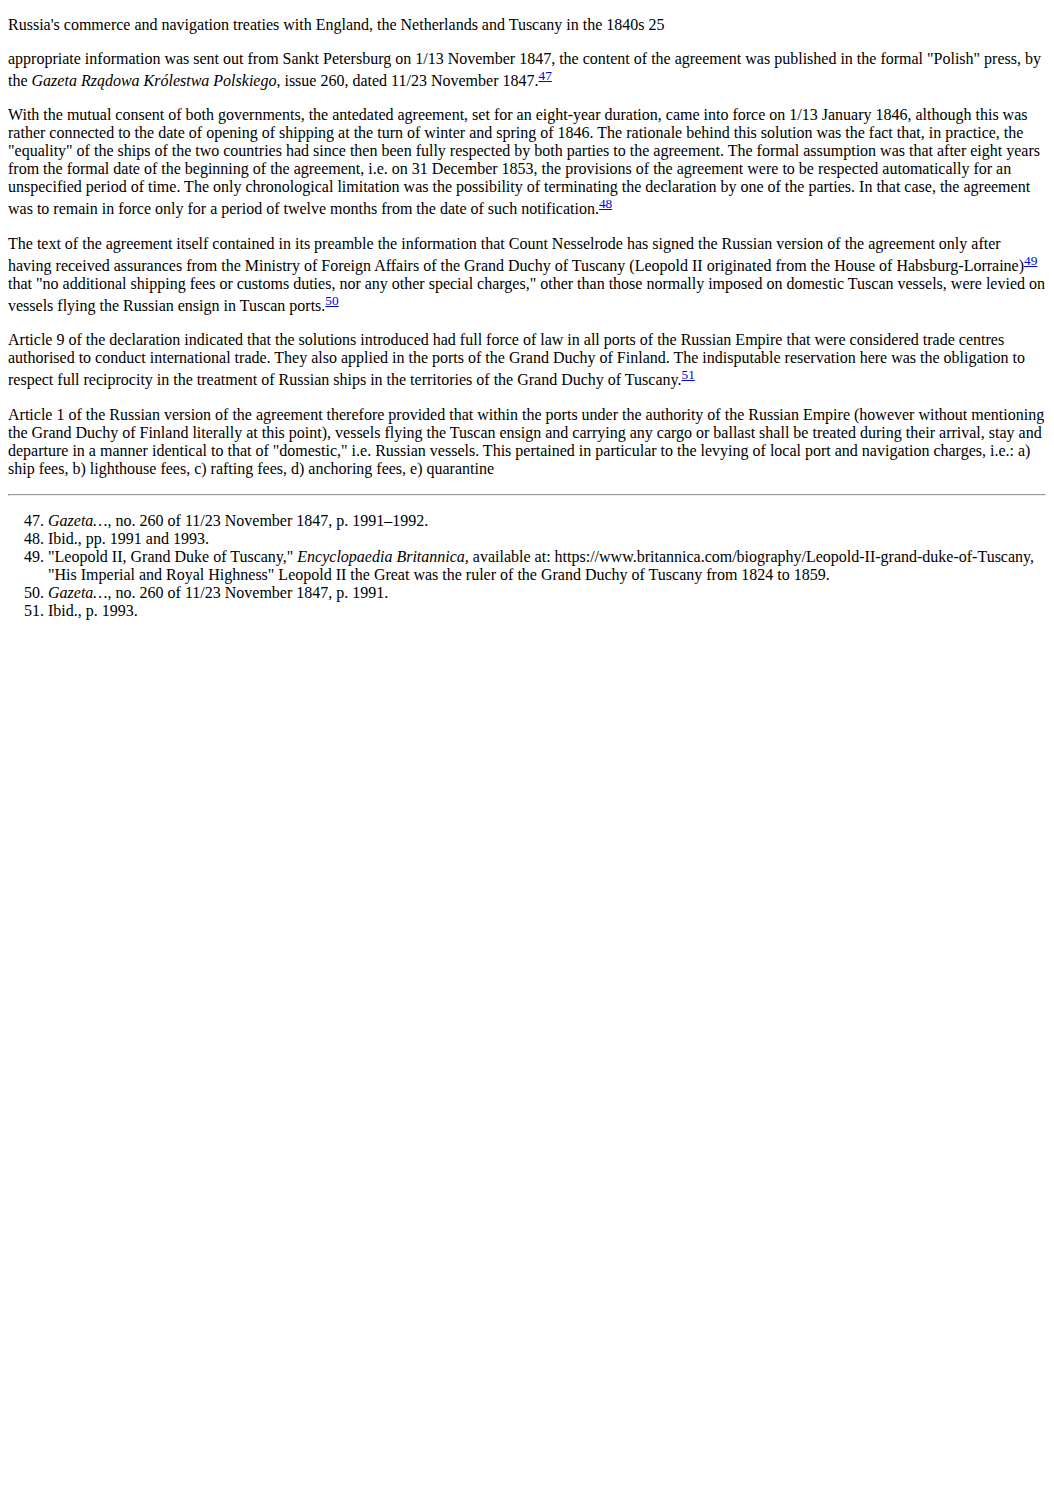Russia's commerce and navigation treaties with England, the Netherlands and Tuscany in the 1840s 25
appropriate information was sent out from Sankt Petersburg on 1/13 November 1847, the content of the agreement was published in the formal "Polish" press, by the Gazeta Rządowa Królestwa Polskiego, issue 260, dated 11/23 November 1847.47
With the mutual consent of both governments, the antedated agreement, set for an eight-year duration, came into force on 1/13 January 1846, although this was rather connected to the date of opening of shipping at the turn of winter and spring of 1846. The rationale behind this solution was the fact that, in practice, the "equality" of the ships of the two countries had since then been fully respected by both parties to the agreement. The formal assumption was that after eight years from the formal date of the beginning of the agreement, i.e. on 31 December 1853, the provisions of the agreement were to be respected automatically for an unspecified period of time. The only chronological limitation was the possibility of terminating the declaration by one of the parties. In that case, the agreement was to remain in force only for a period of twelve months from the date of such notification.48
The text of the agreement itself contained in its preamble the information that Count Nesselrode has signed the Russian version of the agreement only after having received assurances from the Ministry of Foreign Affairs of the Grand Duchy of Tuscany (Leopold II originated from the House of Habsburg-Lorraine)49 that "no additional shipping fees or customs duties, nor any other special charges," other than those normally imposed on domestic Tuscan vessels, were levied on vessels flying the Russian ensign in Tuscan ports.50
Article 9 of the declaration indicated that the solutions introduced had full force of law in all ports of the Russian Empire that were considered trade centres authorised to conduct international trade. They also applied in the ports of the Grand Duchy of Finland. The indisputable reservation here was the obligation to respect full reciprocity in the treatment of Russian ships in the territories of the Grand Duchy of Tuscany.51
Article 1 of the Russian version of the agreement therefore provided that within the ports under the authority of the Russian Empire (however without mentioning the Grand Duchy of Finland literally at this point), vessels flying the Tuscan ensign and carrying any cargo or ballast shall be treated during their arrival, stay and departure in a manner identical to that of "domestic," i.e. Russian vessels. This pertained in particular to the levying of local port and navigation charges, i.e.: a) ship fees, b) lighthouse fees, c) rafting fees, d) anchoring fees, e) quarantine
Gazeta…, no. 260 of 11/23 November 1847, p. 1991–1992.
Ibid., pp. 1991 and 1993.
"Leopold II, Grand Duke of Tuscany," Encyclopaedia Britannica, available at: https://www.britannica.com/biography/Leopold-II-grand-duke-of-Tuscany, "His Imperial and Royal Highness" Leopold II the Great was the ruler of the Grand Duchy of Tuscany from 1824 to 1859.
Gazeta…, no. 260 of 11/23 November 1847, p. 1991.
Ibid., p. 1993.